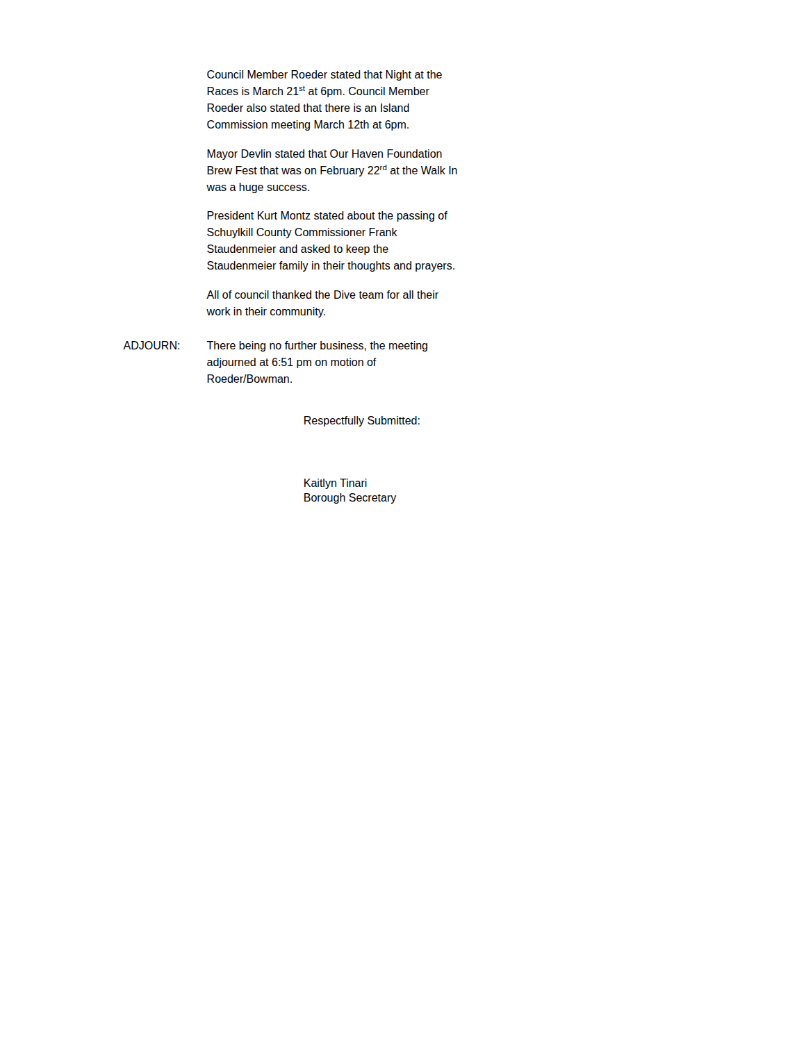Council Member Roeder stated that Night at the Races is March 21st at 6pm. Council Member Roeder also stated that there is an Island Commission meeting March 12th at 6pm.
Mayor Devlin stated that Our Haven Foundation Brew Fest that was on February 22rd at the Walk In was a huge success.
President Kurt Montz stated about the passing of Schuylkill County Commissioner Frank Staudenmeier and asked to keep the Staudenmeier family in their thoughts and prayers.
All of council thanked the Dive team for all their work in their community.
ADJOURN:
There being no further business, the meeting adjourned at 6:51 pm on motion of Roeder/Bowman.
Respectfully Submitted:
Kaitlyn Tinari
Borough Secretary